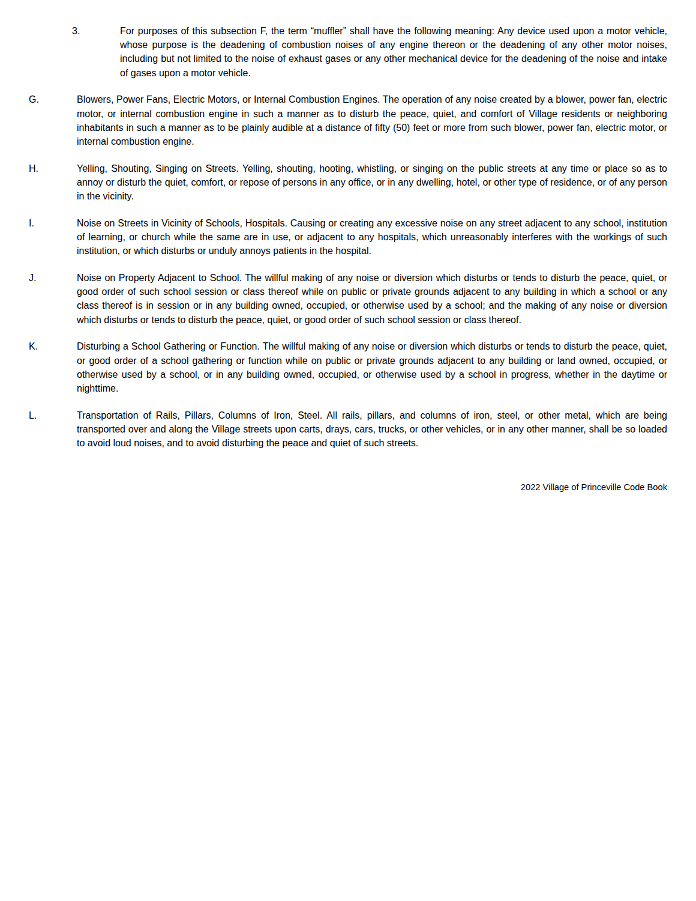3. For purposes of this subsection F, the term “muffler” shall have the following meaning: Any device used upon a motor vehicle, whose purpose is the deadening of combustion noises of any engine thereon or the deadening of any other motor noises, including but not limited to the noise of exhaust gases or any other mechanical device for the deadening of the noise and intake of gases upon a motor vehicle.
G. Blowers, Power Fans, Electric Motors, or Internal Combustion Engines. The operation of any noise created by a blower, power fan, electric motor, or internal combustion engine in such a manner as to disturb the peace, quiet, and comfort of Village residents or neighboring inhabitants in such a manner as to be plainly audible at a distance of fifty (50) feet or more from such blower, power fan, electric motor, or internal combustion engine.
H. Yelling, Shouting, Singing on Streets. Yelling, shouting, hooting, whistling, or singing on the public streets at any time or place so as to annoy or disturb the quiet, comfort, or repose of persons in any office, or in any dwelling, hotel, or other type of residence, or of any person in the vicinity.
I. Noise on Streets in Vicinity of Schools, Hospitals. Causing or creating any excessive noise on any street adjacent to any school, institution of learning, or church while the same are in use, or adjacent to any hospitals, which unreasonably interferes with the workings of such institution, or which disturbs or unduly annoys patients in the hospital.
J. Noise on Property Adjacent to School. The willful making of any noise or diversion which disturbs or tends to disturb the peace, quiet, or good order of such school session or class thereof while on public or private grounds adjacent to any building in which a school or any class thereof is in session or in any building owned, occupied, or otherwise used by a school; and the making of any noise or diversion which disturbs or tends to disturb the peace, quiet, or good order of such school session or class thereof.
K. Disturbing a School Gathering or Function. The willful making of any noise or diversion which disturbs or tends to disturb the peace, quiet, or good order of a school gathering or function while on public or private grounds adjacent to any building or land owned, occupied, or otherwise used by a school, or in any building owned, occupied, or otherwise used by a school in progress, whether in the daytime or nighttime.
L. Transportation of Rails, Pillars, Columns of Iron, Steel. All rails, pillars, and columns of iron, steel, or other metal, which are being transported over and along the Village streets upon carts, drays, cars, trucks, or other vehicles, or in any other manner, shall be so loaded to avoid loud noises, and to avoid disturbing the peace and quiet of such streets.
2022 Village of Princeville Code Book